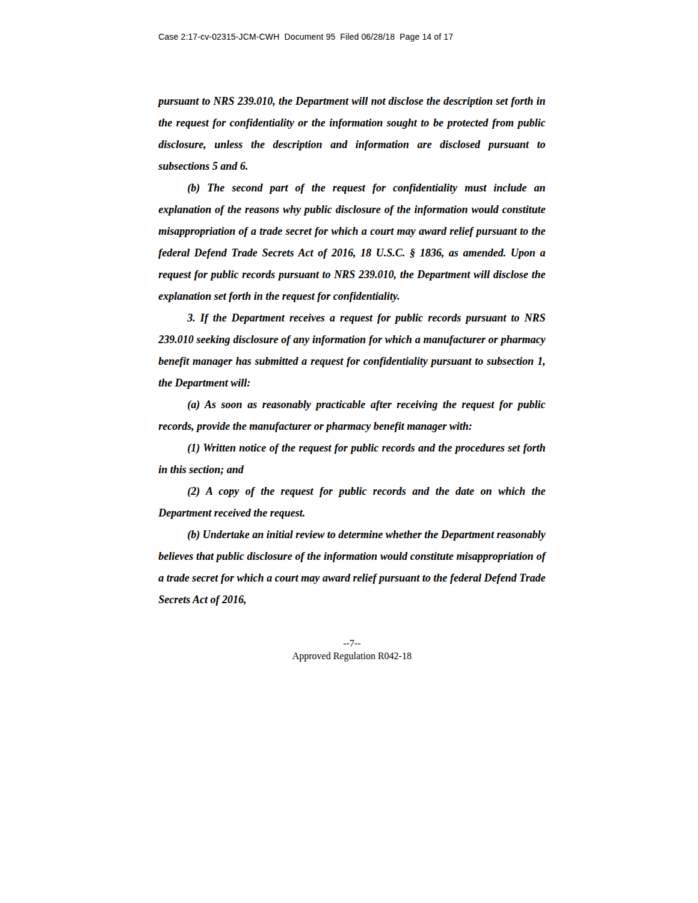Case 2:17-cv-02315-JCM-CWH Document 95 Filed 06/28/18 Page 14 of 17
pursuant to NRS 239.010, the Department will not disclose the description set forth in the request for confidentiality or the information sought to be protected from public disclosure, unless the description and information are disclosed pursuant to subsections 5 and 6.
(b) The second part of the request for confidentiality must include an explanation of the reasons why public disclosure of the information would constitute misappropriation of a trade secret for which a court may award relief pursuant to the federal Defend Trade Secrets Act of 2016, 18 U.S.C. § 1836, as amended. Upon a request for public records pursuant to NRS 239.010, the Department will disclose the explanation set forth in the request for confidentiality.
3. If the Department receives a request for public records pursuant to NRS 239.010 seeking disclosure of any information for which a manufacturer or pharmacy benefit manager has submitted a request for confidentiality pursuant to subsection 1, the Department will:
(a) As soon as reasonably practicable after receiving the request for public records, provide the manufacturer or pharmacy benefit manager with:
(1) Written notice of the request for public records and the procedures set forth in this section; and
(2) A copy of the request for public records and the date on which the Department received the request.
(b) Undertake an initial review to determine whether the Department reasonably believes that public disclosure of the information would constitute misappropriation of a trade secret for which a court may award relief pursuant to the federal Defend Trade Secrets Act of 2016,
--7--
Approved Regulation R042-18